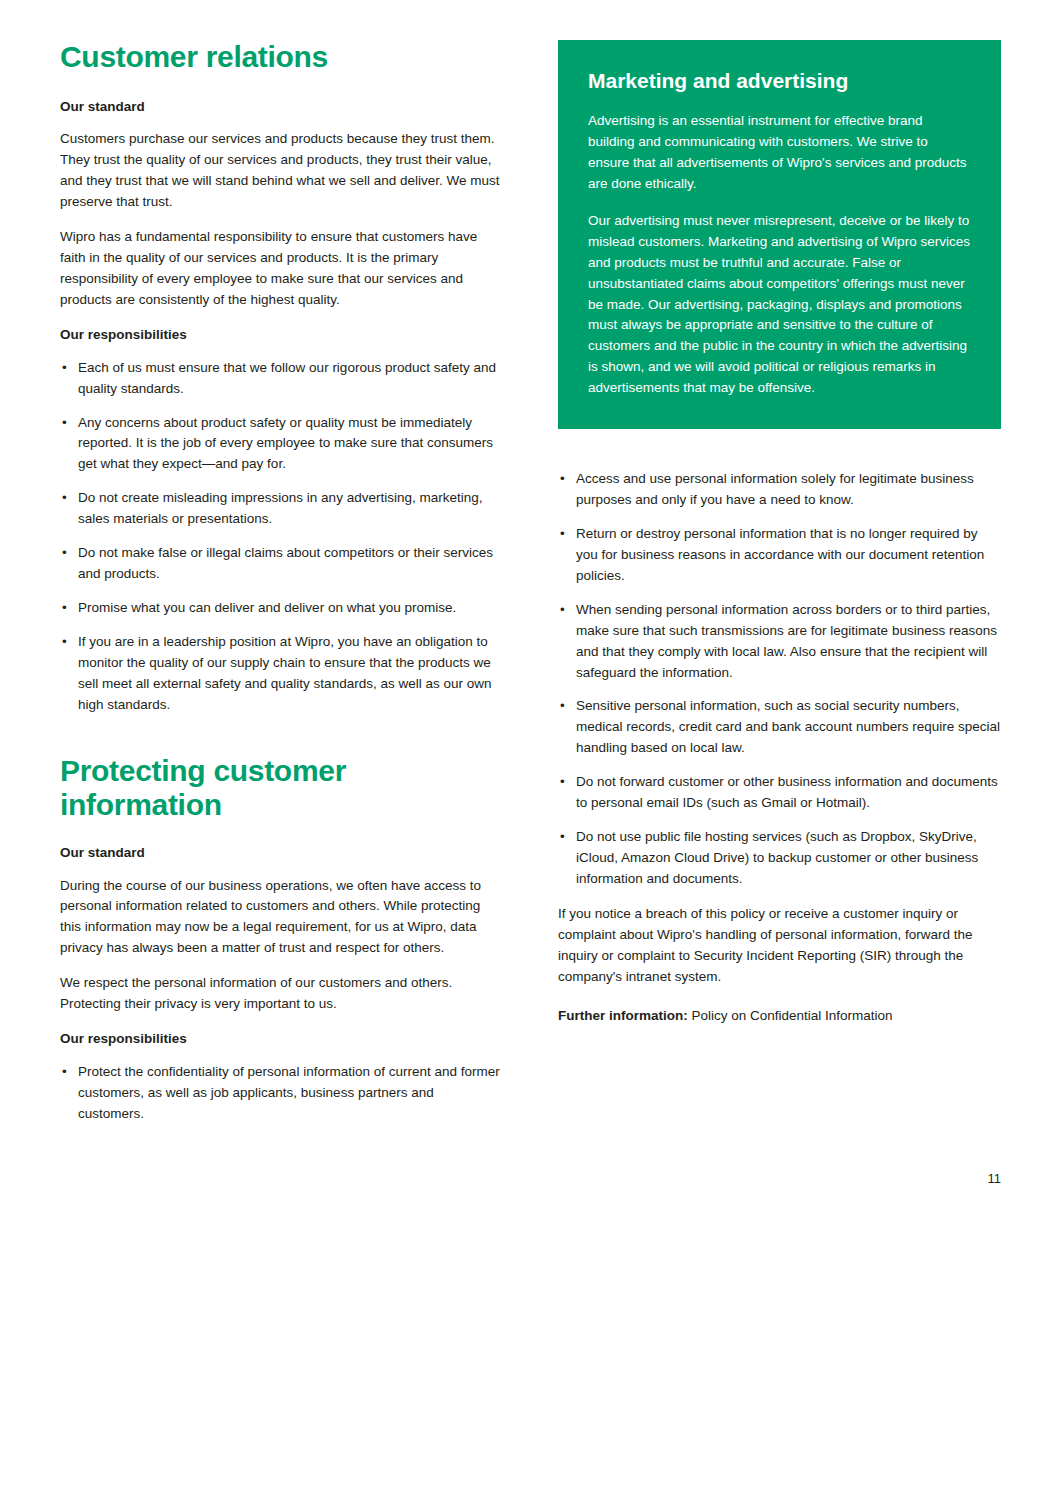Customer relations
Our standard
Customers purchase our services and products because they trust them. They trust the quality of our services and products, they trust their value, and they trust that we will stand behind what we sell and deliver. We must preserve that trust.
Wipro has a fundamental responsibility to ensure that customers have faith in the quality of our services and products. It is the primary responsibility of every employee to make sure that our services and products are consistently of the highest quality.
Our responsibilities
Each of us must ensure that we follow our rigorous product safety and quality standards.
Any concerns about product safety or quality must be immediately reported. It is the job of every employee to make sure that consumers get what they expect—and pay for.
Do not create misleading impressions in any advertising, marketing, sales materials or presentations.
Do not make false or illegal claims about competitors or their services and products.
Promise what you can deliver and deliver on what you promise.
If you are in a leadership position at Wipro, you have an obligation to monitor the quality of our supply chain to ensure that the products we sell meet all external safety and quality standards, as well as our own high standards.
Protecting customer information
Our standard
During the course of our business operations, we often have access to personal information related to customers and others. While protecting this information may now be a legal requirement, for us at Wipro, data privacy has always been a matter of trust and respect for others.
We respect the personal information of our customers and others. Protecting their privacy is very important to us.
Our responsibilities
Protect the confidentiality of personal information of current and former customers, as well as job applicants, business partners and customers.
Marketing and advertising
Advertising is an essential instrument for effective brand building and communicating with customers. We strive to ensure that all advertisements of Wipro's services and products are done ethically.
Our advertising must never misrepresent, deceive or be likely to mislead customers. Marketing and advertising of Wipro services and products must be truthful and accurate. False or unsubstantiated claims about competitors' offerings must never be made. Our advertising, packaging, displays and promotions must always be appropriate and sensitive to the culture of customers and the public in the country in which the advertising is shown, and we will avoid political or religious remarks in advertisements that may be offensive.
Access and use personal information solely for legitimate business purposes and only if you have a need to know.
Return or destroy personal information that is no longer required by you for business reasons in accordance with our document retention policies.
When sending personal information across borders or to third parties, make sure that such transmissions are for legitimate business reasons and that they comply with local law. Also ensure that the recipient will safeguard the information.
Sensitive personal information, such as social security numbers, medical records, credit card and bank account numbers require special handling based on local law.
Do not forward customer or other business information and documents to personal email IDs (such as Gmail or Hotmail).
Do not use public file hosting services (such as Dropbox, SkyDrive, iCloud, Amazon Cloud Drive) to backup customer or other business information and documents.
If you notice a breach of this policy or receive a customer inquiry or complaint about Wipro's handling of personal information, forward the inquiry or complaint to Security Incident Reporting (SIR) through the company's intranet system.
Further information: Policy on Confidential Information
11